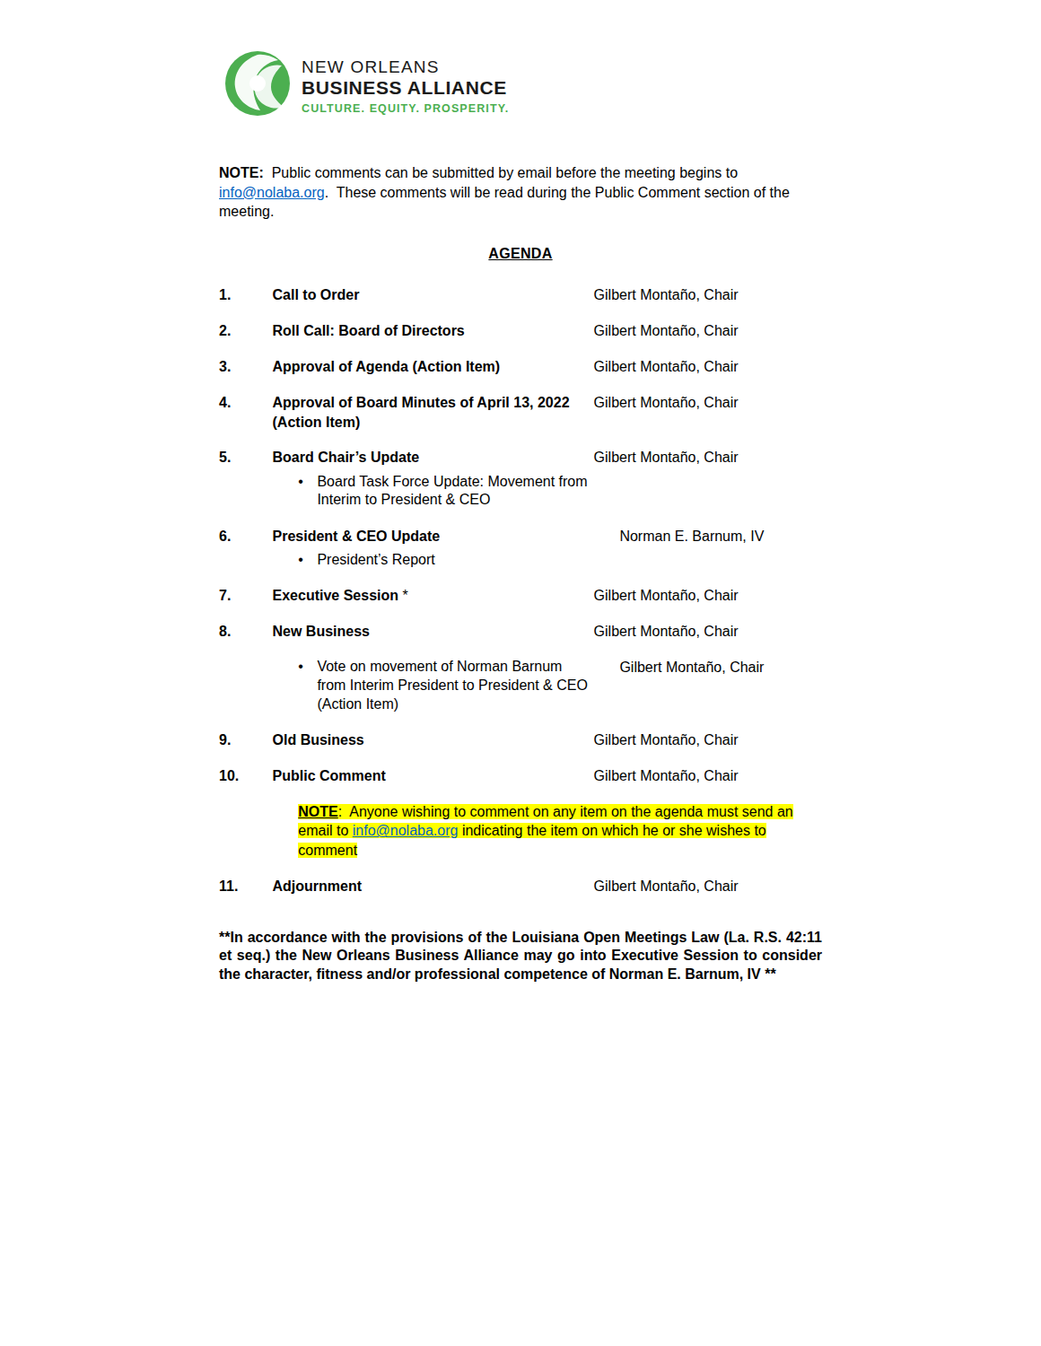New Orleans Business Alliance NEW ORLEANS BUSINESS ALLIANCE CULTURE. EQUITY. PROSPERITY.
NOTE: Public comments can be submitted by email before the meeting begins to info@nolaba.org. These comments will be read during the Public Comment section of the meeting.
AGENDA
| 1. | Call to Order | Gilbert Montaño, Chair |
| 2. | Roll Call: Board of Directors | Gilbert Montaño, Chair |
| 3. | Approval of Agenda (Action Item) | Gilbert Montaño, Chair |
| 4. | Approval of Board Minutes of April 13, 2022 (Action Item) | Gilbert Montaño, Chair |
| 5. | Board Chair’s Update Board Task Force Update: Movement from Interim to President & CEO | Gilbert Montaño, Chair |
| 6. | President & CEO Update President’s Report | Norman E. Barnum, IV |
| 7. | Executive Session * | Gilbert Montaño, Chair |
| 8. | New Business | Gilbert Montaño, Chair |
| | Vote on movement of Norman Barnum from Interim President to President & CEO (Action Item) | Gilbert Montaño, Chair |
| 9. | Old Business | Gilbert Montaño, Chair |
| 10. | Public Comment | Gilbert Montaño, Chair |
| | NOTE : Anyone wishing to comment on any item on the agenda must send an email to info@nolaba.org indicating the item on which he or she wishes to comment |
| 11. | Adjournment | Gilbert Montaño, Chair |
**In accordance with the provisions of the Louisiana Open Meetings Law (La. R.S. 42:11 et seq.) the New Orleans Business Alliance may go into Executive Session to consider the character, fitness and/or professional competence of Norman E. Barnum, IV **